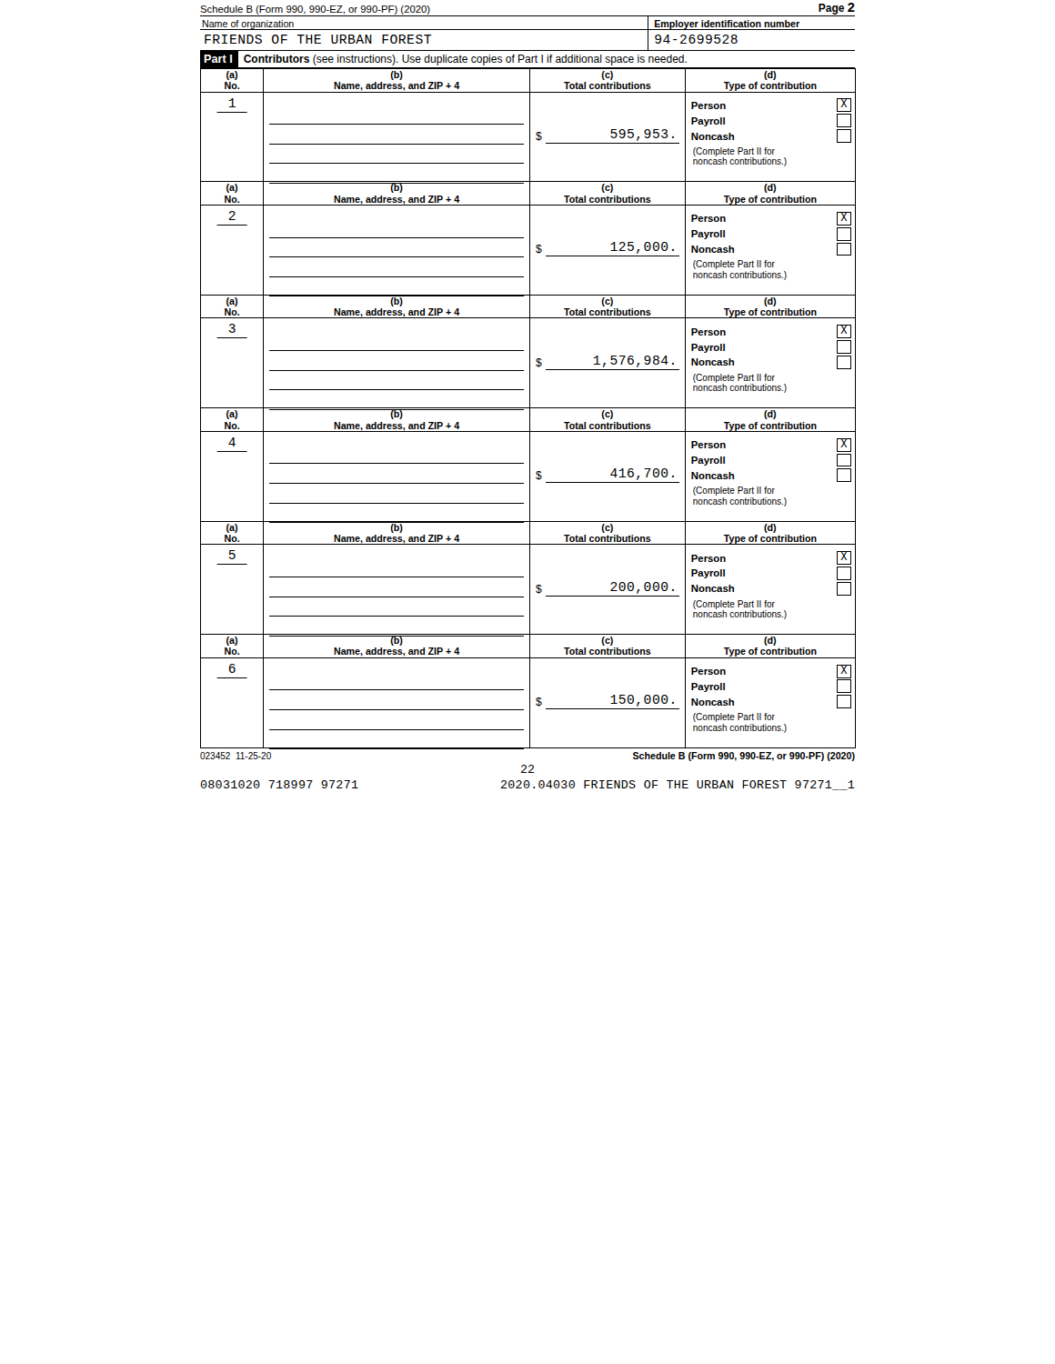Schedule B (Form 990, 990-EZ, or 990-PF) (2020)
Page 2
Name of organization
Employer identification number
FRIENDS OF THE URBAN FOREST
94-2699528
Part I
Contributors (see instructions). Use duplicate copies of Part I if additional space is needed.
| (a) No. | (b) Name, address, and ZIP + 4 | (c) Total contributions | (d) Type of contribution |
| --- | --- | --- | --- |
| 1 | | $ 595,953. | Person X Payroll Noncash (Complete Part II for noncash contributions.) |
| (a) No. | (b) Name, address, and ZIP + 4 | (c) Total contributions | (d) Type of contribution |
| 2 | | $ 125,000. | Person X Payroll Noncash (Complete Part II for noncash contributions.) |
| (a) No. | (b) Name, address, and ZIP + 4 | (c) Total contributions | (d) Type of contribution |
| 3 | | $ 1,576,984. | Person X Payroll Noncash (Complete Part II for noncash contributions.) |
| (a) No. | (b) Name, address, and ZIP + 4 | (c) Total contributions | (d) Type of contribution |
| 4 | | $ 416,700. | Person X Payroll Noncash (Complete Part II for noncash contributions.) |
| (a) No. | (b) Name, address, and ZIP + 4 | (c) Total contributions | (d) Type of contribution |
| 5 | | $ 200,000. | Person X Payroll Noncash (Complete Part II for noncash contributions.) |
| (a) No. | (b) Name, address, and ZIP + 4 | (c) Total contributions | (d) Type of contribution |
| 6 | | $ 150,000. | Person X Payroll Noncash (Complete Part II for noncash contributions.) |
023452 11-25-20
Schedule B (Form 990, 990-EZ, or 990-PF) (2020)
22
08031020 718997 97271
2020.04030 FRIENDS OF THE URBAN FOREST 97271__1